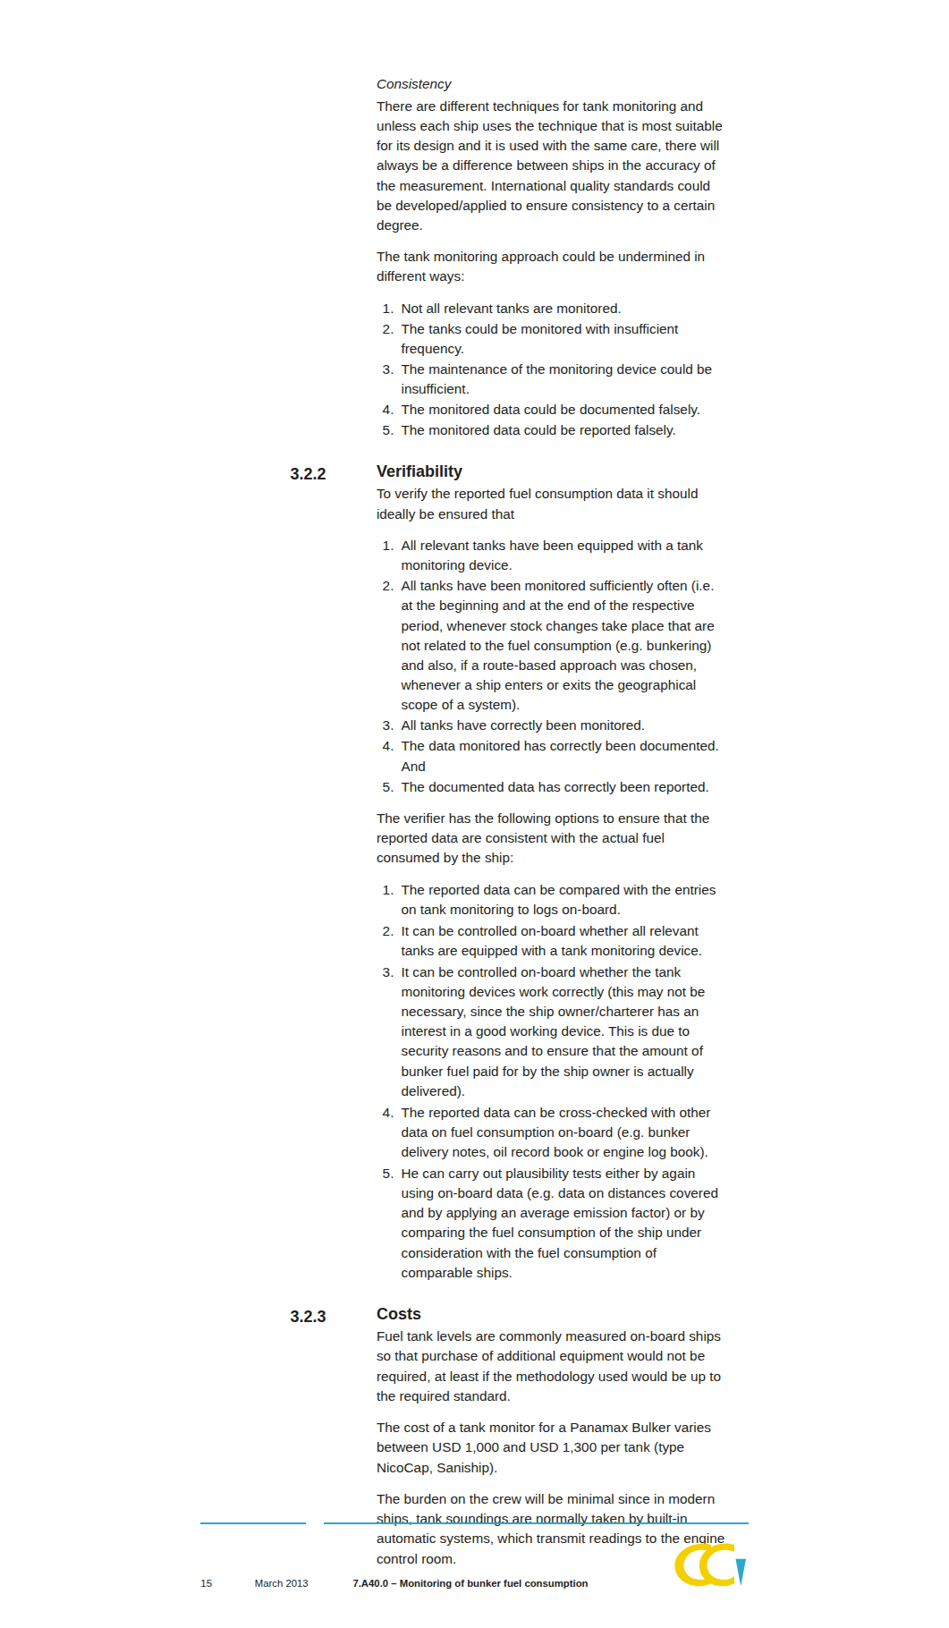Consistency
There are different techniques for tank monitoring and unless each ship uses the technique that is most suitable for its design and it is used with the same care, there will always be a difference between ships in the accuracy of the measurement. International quality standards could be developed/applied to ensure consistency to a certain degree.
The tank monitoring approach could be undermined in different ways:
Not all relevant tanks are monitored.
The tanks could be monitored with insufficient frequency.
The maintenance of the monitoring device could be insufficient.
The monitored data could be documented falsely.
The monitored data could be reported falsely.
3.2.2
Verifiability
To verify the reported fuel consumption data it should ideally be ensured that
All relevant tanks have been equipped with a tank monitoring device.
All tanks have been monitored sufficiently often (i.e. at the beginning and at the end of the respective period, whenever stock changes take place that are not related to the fuel consumption (e.g. bunkering) and also, if a route-based approach was chosen, whenever a ship enters or exits the geographical scope of a system).
All tanks have correctly been monitored.
The data monitored has correctly been documented. And
The documented data has correctly been reported.
The verifier has the following options to ensure that the reported data are consistent with the actual fuel consumed by the ship:
The reported data can be compared with the entries on tank monitoring to logs on-board.
It can be controlled on-board whether all relevant tanks are equipped with a tank monitoring device.
It can be controlled on-board whether the tank monitoring devices work correctly (this may not be necessary, since the ship owner/charterer has an interest in a good working device. This is due to security reasons and to ensure that the amount of bunker fuel paid for by the ship owner is actually delivered).
The reported data can be cross-checked with other data on fuel consumption on-board (e.g. bunker delivery notes, oil record book or engine log book).
He can carry out plausibility tests either by again using on-board data (e.g. data on distances covered and by applying an average emission factor) or by comparing the fuel consumption of the ship under consideration with the fuel consumption of comparable ships.
3.2.3
Costs
Fuel tank levels are commonly measured on-board ships so that purchase of additional equipment would not be required, at least if the methodology used would be up to the required standard.
The cost of a tank monitor for a Panamax Bulker varies between USD 1,000 and USD 1,300 per tank (type NicoCap, Saniship).
The burden on the crew will be minimal since in modern ships, tank soundings are normally taken by built-in automatic systems, which transmit readings to the engine control room.
15 March 20137.A40.0 – Monitoring of bunker fuel consumption